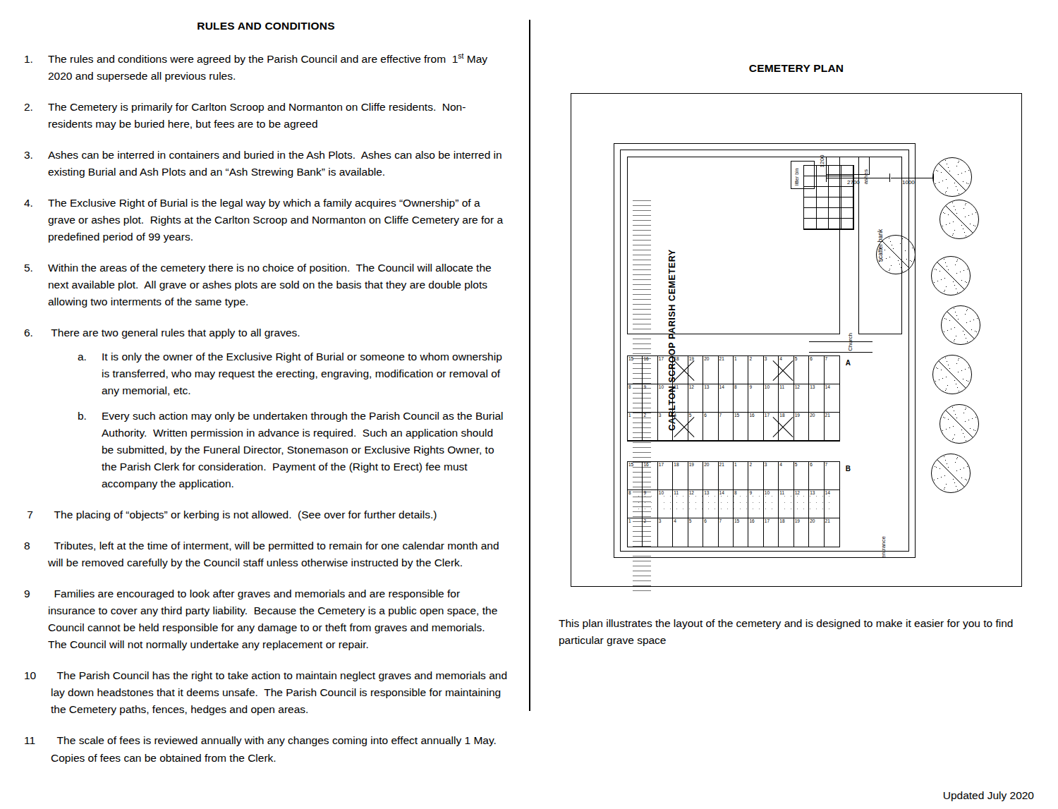Rules and Conditions
1. The rules and conditions were agreed by the Parish Council and are effective from 1st May 2020 and supersede all previous rules.
2. The Cemetery is primarily for Carlton Scroop and Normanton on Cliffe residents. Non-residents may be buried here, but fees are to be agreed
3. Ashes can be interred in containers and buried in the Ash Plots. Ashes can also be interred in existing Burial and Ash Plots and an “Ash Strewing Bank” is available.
4. The Exclusive Right of Burial is the legal way by which a family acquires “Ownership” of a grave or ashes plot. Rights at the Carlton Scroop and Normanton on Cliffe Cemetery are for a predefined period of 99 years.
5. Within the areas of the cemetery there is no choice of position. The Council will allocate the next available plot. All grave or ashes plots are sold on the basis that they are double plots allowing two interments of the same type.
6. There are two general rules that apply to all graves.
a. It is only the owner of the Exclusive Right of Burial or someone to whom ownership is transferred, who may request the erecting, engraving, modification or removal of any memorial, etc.
b. Every such action may only be undertaken through the Parish Council as the Burial Authority. Written permission in advance is required. Such an application should be submitted, by the Funeral Director, Stonemason or Exclusive Rights Owner, to the Parish Clerk for consideration. Payment of the (Right to Erect) fee must accompany the application.
7 The placing of “objects” or kerbing is not allowed. (See over for further details.)
8 Tributes, left at the time of interment, will be permitted to remain for one calendar month and will be removed carefully by the Council staff unless otherwise instructed by the Clerk.
9 Families are encouraged to look after graves and memorials and are responsible for insurance to cover any third party liability. Because the Cemetery is a public open space, the Council cannot be held responsible for any damage to or theft from graves and memorials. The Council will not normally undertake any replacement or repair.
10 The Parish Council has the right to take action to maintain neglect graves and memorials and lay down headstones that it deems unsafe. The Parish Council is responsible for maintaining the Cemetery paths, fences, hedges and open areas.
11 The scale of fees is reviewed annually with any changes coming into effect annually 1 May. Copies of fees can be obtained from the Clerk.
Cemetery Plan
CARLTON SCROOP PARISH CEMETERY
litter bin
1200
2700
1000
ashes
scatter bank
Church
A
15161718192021 1234567
891011121314 891011121314
1234567 15161718192021
B
15161718192021 1234567
891011121314 891011121314
1234567 15161718192021
entrance
This plan illustrates the layout of the cemetery and is designed to make it easier for you to find particular grave space
Updated July 2020